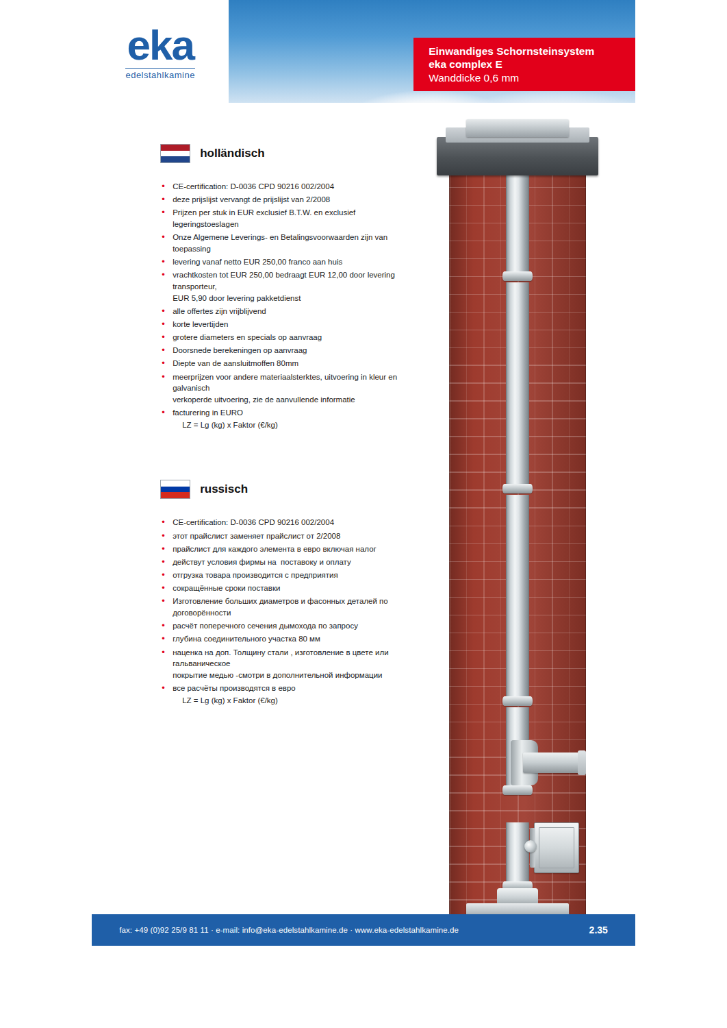eka edelstahlkamine
Einwandiges Schornsteinsystem
eka complex E
Wanddicke 0,6 mm
holländisch
CE-certification: D-0036 CPD 90216 002/2004
deze prijslijst vervangt de prijslijst van 2/2008
Prijzen per stuk in EUR exclusief B.T.W. en exclusief legeringstoeslagen
Onze Algemene Leverings- en Betalingsvoorwaarden zijn van toepassing
levering vanaf netto EUR 250,00 franco aan huis
vrachtkosten tot EUR 250,00 bedraagt EUR 12,00 door levering transporteur,
EUR 5,90 door levering pakketdienst
alle offertes zijn vrijblijvend
korte levertijden
grotere diameters en specials op aanvraag
Doorsnede berekeningen op aanvraag
Diepte van de aansluitmoffen 80mm
meerprijzen voor andere materiaalsterktes, uitvoering in kleur en galvanisch
verkoperde uitvoering, zie de aanvullende informatie
facturering in EURO LZ = Lg (kg) x Faktor (€/kg)
russisch
CE-certification: D-0036 CPD 90216 002/2004
этот прайслист заменяет прайслист от 2/2008
прайслист для каждого элемента в евро включая налог
действут условия фирмы на поставоку и оплату
отгрузка товара производится с предприятия
сокращённые сроки поставки
Изготовление больших диаметров и фасонных деталей по договорённости
расчёт поперечного сечения дымохода по запросу
глубина соединительного участка 80 мм
наценка на доп. Толщину стали , изготовление в цвете или гальваническое
покрытие медью -смотри в дополнительной информации
все расчёты производятся в евро LZ = Lg (kg) x Faktor (€/kg)
fax: +49 (0)92 25/9 81 11 · e-mail: info@eka-edelstahlkamine.de · www.eka-edelstahlkamine.de
2.35